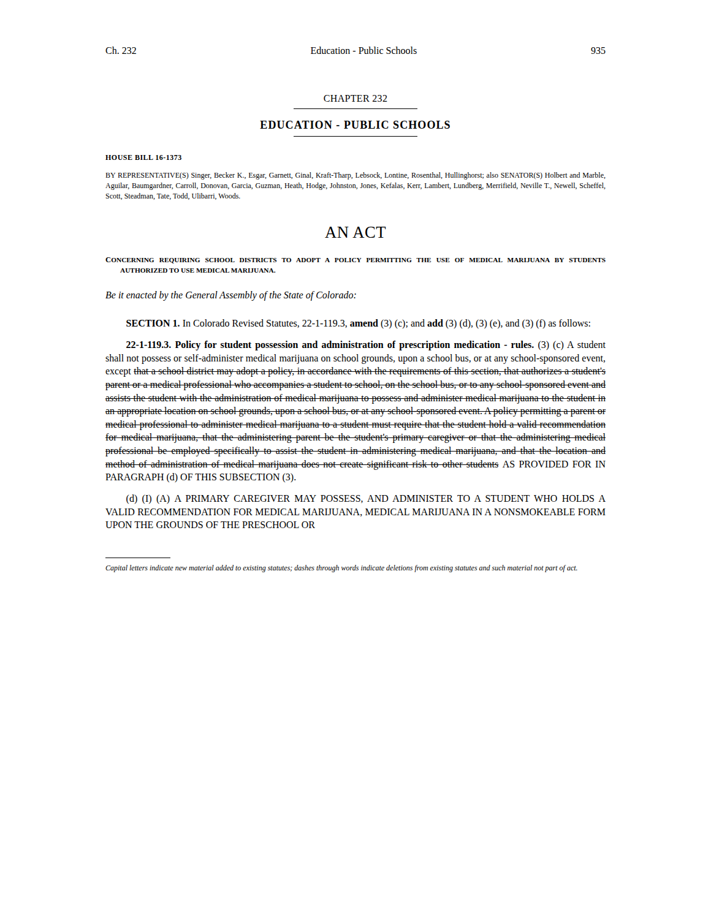Ch. 232 Education - Public Schools 935
CHAPTER 232
EDUCATION - PUBLIC SCHOOLS
HOUSE BILL 16-1373
BY REPRESENTATIVE(S) Singer, Becker K., Esgar, Garnett, Ginal, Kraft-Tharp, Lebsock, Lontine, Rosenthal, Hullinghorst; also SENATOR(S) Holbert and Marble, Aguilar, Baumgardner, Carroll, Donovan, Garcia, Guzman, Heath, Hodge, Johnston, Jones, Kefalas, Kerr, Lambert, Lundberg, Merrifield, Neville T., Newell, Scheffel, Scott, Steadman, Tate, Todd, Ulibarri, Woods.
AN ACT
CONCERNING REQUIRING SCHOOL DISTRICTS TO ADOPT A POLICY PERMITTING THE USE OF MEDICAL MARIJUANA BY STUDENTS AUTHORIZED TO USE MEDICAL MARIJUANA.
Be it enacted by the General Assembly of the State of Colorado:
SECTION 1. In Colorado Revised Statutes, 22-1-119.3, amend (3) (c); and add (3) (d), (3) (e), and (3) (f) as follows:
22-1-119.3. Policy for student possession and administration of prescription medication - rules. (3) (c) A student shall not possess or self-administer medical marijuana on school grounds, upon a school bus, or at any school-sponsored event, except that a school district may adopt a policy, in accordance with the requirements of this section, that authorizes a student's parent or a medical professional who accompanies a student to school, on the school bus, or to any school-sponsored event and assists the student with the administration of medical marijuana to possess and administer medical marijuana to the student in an appropriate location on school grounds, upon a school bus, or at any school-sponsored event. A policy permitting a parent or medical professional to administer medical marijuana to a student must require that the student hold a valid recommendation for medical marijuana, that the administering parent be the student's primary caregiver or that the administering medical professional be employed specifically to assist the student in administering medical marijuana, and that the location and method of administration of medical marijuana does not create significant risk to other students AS PROVIDED FOR IN PARAGRAPH (d) OF THIS SUBSECTION (3).
(d) (I) (A) A PRIMARY CAREGIVER MAY POSSESS, AND ADMINISTER TO A STUDENT WHO HOLDS A VALID RECOMMENDATION FOR MEDICAL MARIJUANA, MEDICAL MARIJUANA IN A NONSMOKEABLE FORM UPON THE GROUNDS OF THE PRESCHOOL OR
Capital letters indicate new material added to existing statutes; dashes through words indicate deletions from existing statutes and such material not part of act.